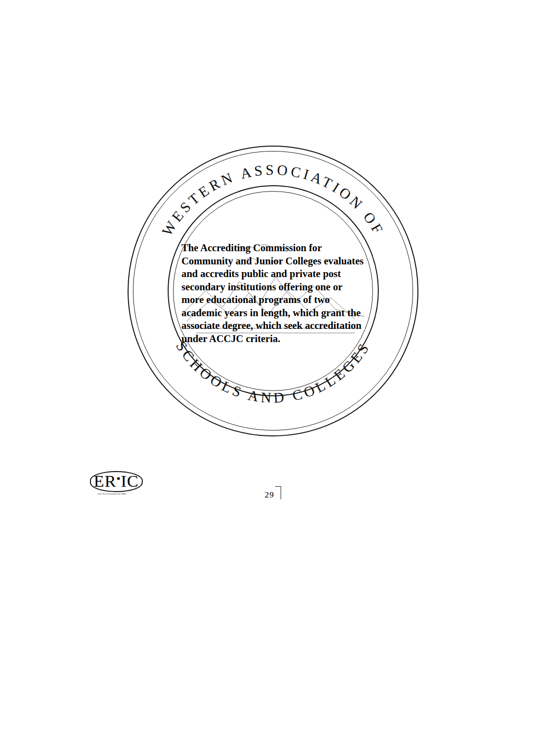WESTERN ASSOCIATION OF SCHOOLS AND COLLEGES
The Accrediting Commission for Community and Junior Colleges evaluates and accredits public and private post secondary institutions offering one or more educational programs of two academic years in length, which grant the associate degree, which seek accreditation under ACCJC criteria.
ER●IC
Full Text Provided by ERIC
29